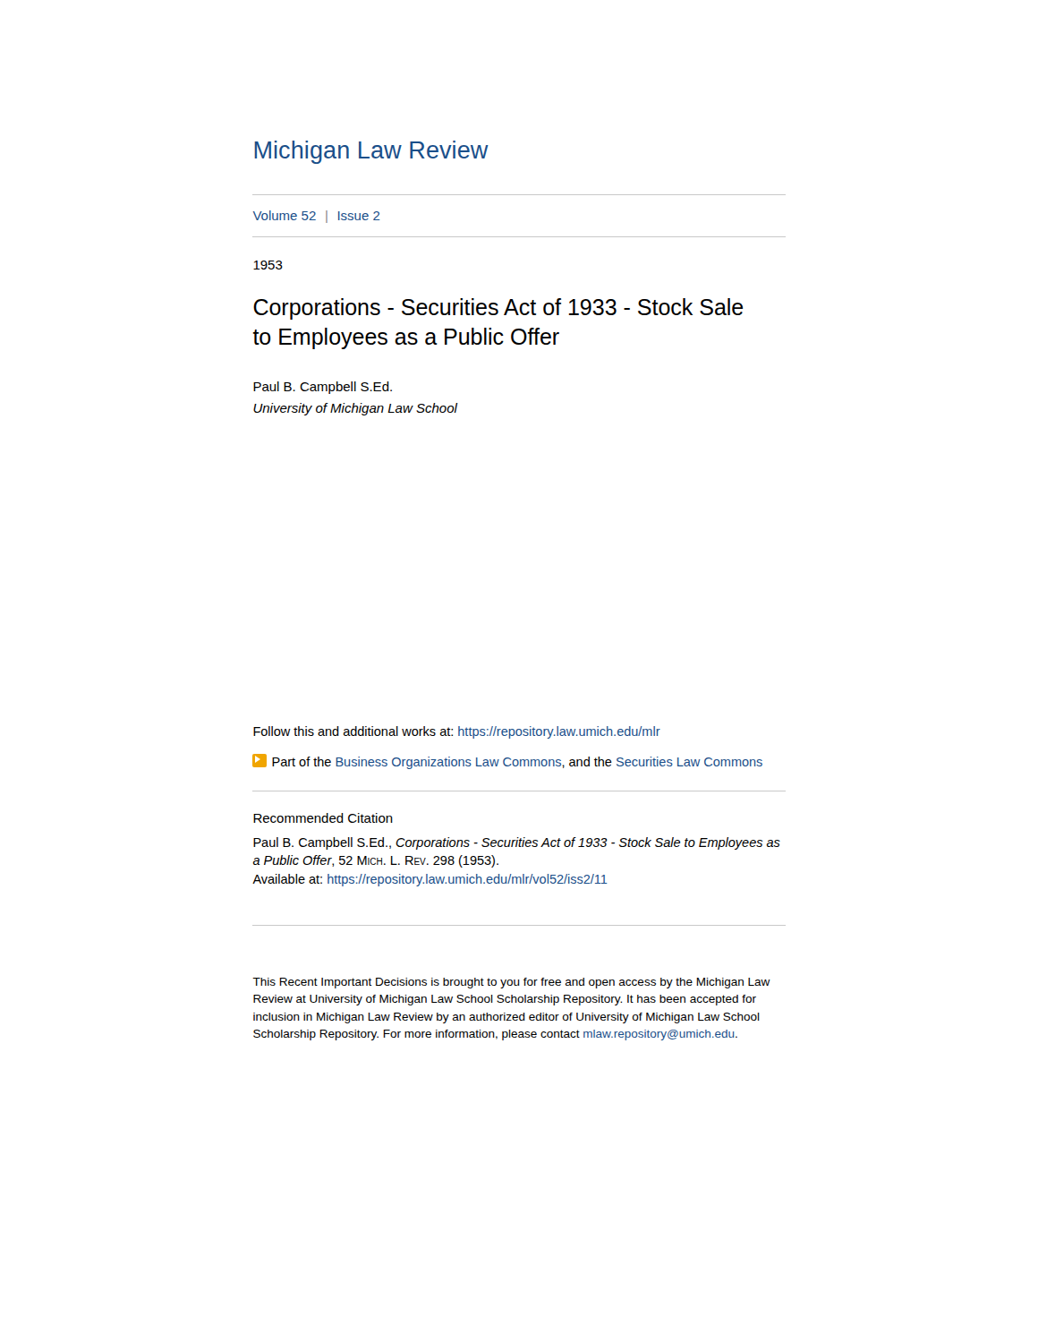Michigan Law Review
Volume 52|Issue 2
1953
Corporations - Securities Act of 1933 - Stock Sale to Employees as a Public Offer
Paul B. Campbell S.Ed.
University of Michigan Law School
Follow this and additional works at: https://repository.law.umich.edu/mlr
Part of the Business Organizations Law Commons, and the Securities Law Commons
Recommended Citation
Paul B. Campbell S.Ed., Corporations - Securities Act of 1933 - Stock Sale to Employees as a Public Offer, 52 Mich. L. Rev. 298 (1953).
Available at: https://repository.law.umich.edu/mlr/vol52/iss2/11
This Recent Important Decisions is brought to you for free and open access by the Michigan Law Review at University of Michigan Law School Scholarship Repository. It has been accepted for inclusion in Michigan Law Review by an authorized editor of University of Michigan Law School Scholarship Repository. For more information, please contact mlaw.repository@umich.edu.